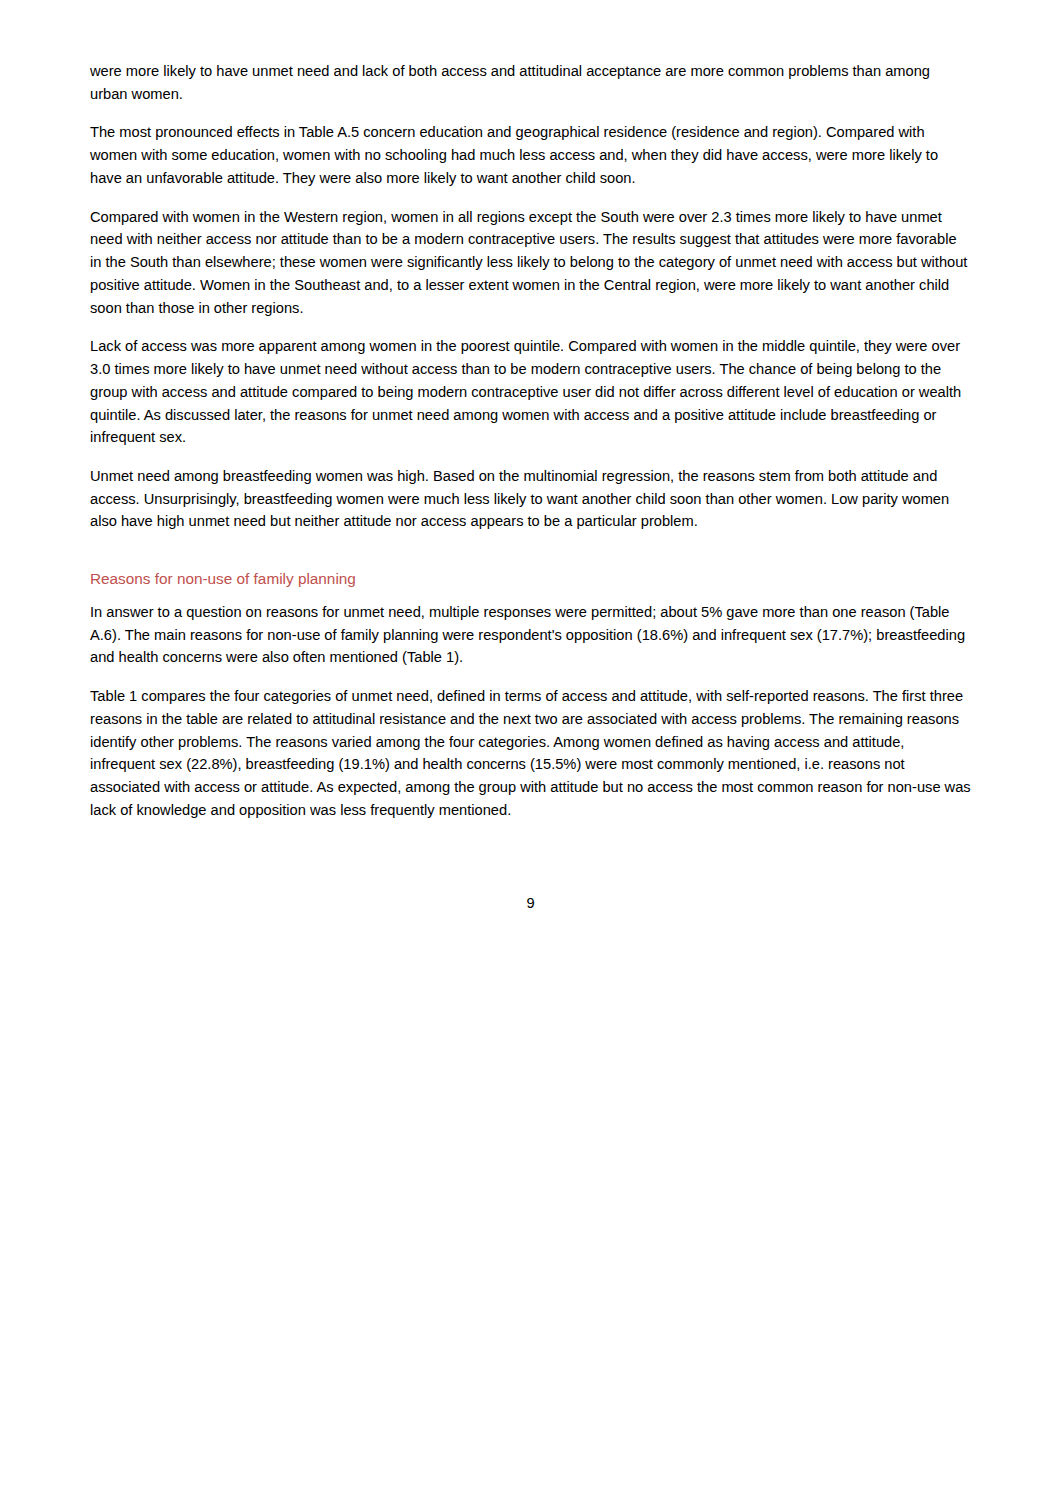were more likely to have unmet need and lack of both access and attitudinal acceptance are more common problems than among urban women.
The most pronounced effects in Table A.5 concern education and geographical residence (residence and region). Compared with women with some education, women with no schooling had much less access and, when they did have access, were more likely to have an unfavorable attitude. They were also more likely to want another child soon.
Compared with women in the Western region, women in all regions except the South were over 2.3 times more likely to have unmet need with neither access nor attitude than to be a modern contraceptive users. The results suggest that attitudes were more favorable in the South than elsewhere; these women were significantly less likely to belong to the category of unmet need with access but without positive attitude. Women in the Southeast and, to a lesser extent women in the Central region, were more likely to want another child soon than those in other regions.
Lack of access was more apparent among women in the poorest quintile. Compared with women in the middle quintile, they were over 3.0 times more likely to have unmet need without access than to be modern contraceptive users. The chance of being belong to the group with access and attitude compared to being modern contraceptive user did not differ across different level of education or wealth quintile. As discussed later, the reasons for unmet need among women with access and a positive attitude include breastfeeding or infrequent sex.
Unmet need among breastfeeding women was high. Based on the multinomial regression, the reasons stem from both attitude and access. Unsurprisingly, breastfeeding women were much less likely to want another child soon than other women. Low parity women also have high unmet need but neither attitude nor access appears to be a particular problem.
Reasons for non-use of family planning
In answer to a question on reasons for unmet need, multiple responses were permitted; about 5% gave more than one reason (Table A.6). The main reasons for non-use of family planning were respondent's opposition (18.6%) and infrequent sex (17.7%); breastfeeding and health concerns were also often mentioned (Table 1).
Table 1 compares the four categories of unmet need, defined in terms of access and attitude, with self-reported reasons. The first three reasons in the table are related to attitudinal resistance and the next two are associated with access problems. The remaining reasons identify other problems. The reasons varied among the four categories. Among women defined as having access and attitude, infrequent sex (22.8%), breastfeeding (19.1%) and health concerns (15.5%) were most commonly mentioned, i.e. reasons not associated with access or attitude. As expected, among the group with attitude but no access the most common reason for non-use was lack of knowledge and opposition was less frequently mentioned.
9